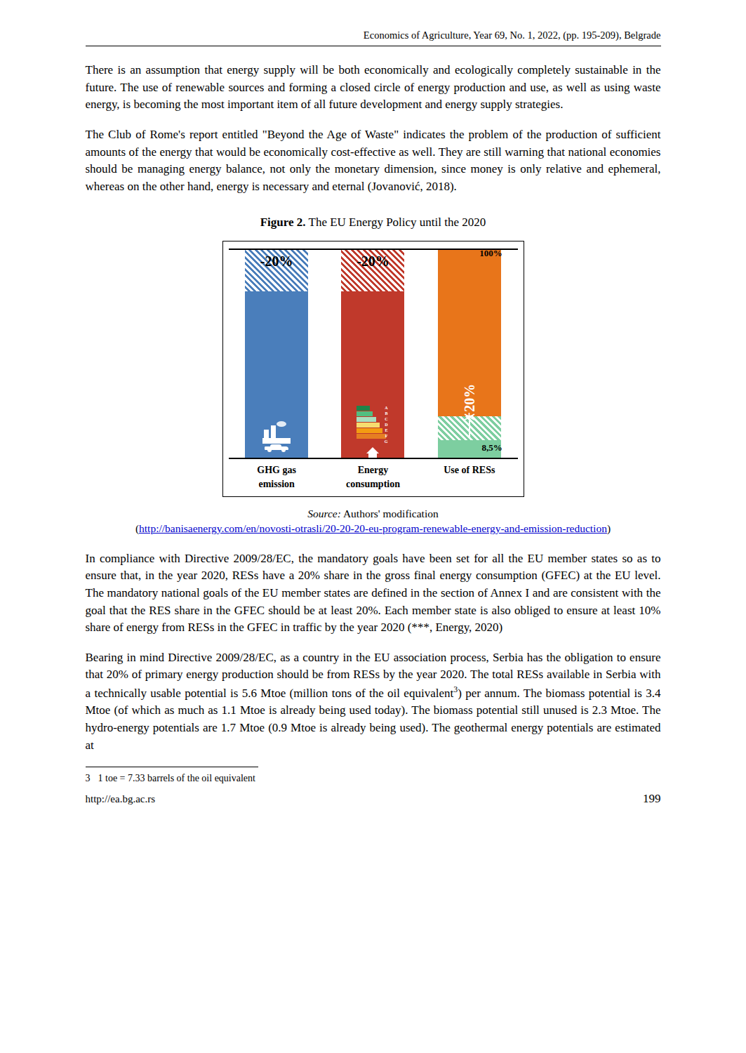Economics of Agriculture, Year 69, No. 1, 2022, (pp. 195-209), Belgrade
There is an assumption that energy supply will be both economically and ecologically completely sustainable in the future. The use of renewable sources and forming a closed circle of energy production and use, as well as using waste energy, is becoming the most important item of all future development and energy supply strategies.
The Club of Rome's report entitled "Beyond the Age of Waste" indicates the problem of the production of sufficient amounts of the energy that would be economically cost-effective as well. They are still warning that national economies should be managing energy balance, not only the monetary dimension, since money is only relative and ephemeral, whereas on the other hand, energy is necessary and eternal (Jovanović, 2018).
Figure 2. The EU Energy Policy until the 2020
-20%
-20%
A
B
C
D
E
F
G
+20%
100%
8,5%
GHG gas emission
Energy consumption
Use of RESs
Source: Authors' modification
(http://banisaenergy.com/en/novosti-otrasli/20-20-20-eu-program-renewable-energy-and-emission-reduction)
In compliance with Directive 2009/28/EC, the mandatory goals have been set for all the EU member states so as to ensure that, in the year 2020, RESs have a 20% share in the gross final energy consumption (GFEC) at the EU level. The mandatory national goals of the EU member states are defined in the section of Annex I and are consistent with the goal that the RES share in the GFEC should be at least 20%. Each member state is also obliged to ensure at least 10% share of energy from RESs in the GFEC in traffic by the year 2020 (***, Energy, 2020)
Bearing in mind Directive 2009/28/EC, as a country in the EU association process, Serbia has the obligation to ensure that 20% of primary energy production should be from RESs by the year 2020. The total RESs available in Serbia with a technically usable potential is 5.6 Mtoe (million tons of the oil equivalent3) per annum. The biomass potential is 3.4 Mtoe (of which as much as 1.1 Mtoe is already being used today). The biomass potential still unused is 2.3 Mtoe. The hydro-energy potentials are 1.7 Mtoe (0.9 Mtoe is already being used). The geothermal energy potentials are estimated at
31 toe = 7.33 barrels of the oil equivalent
http://ea.bg.ac.rs 199